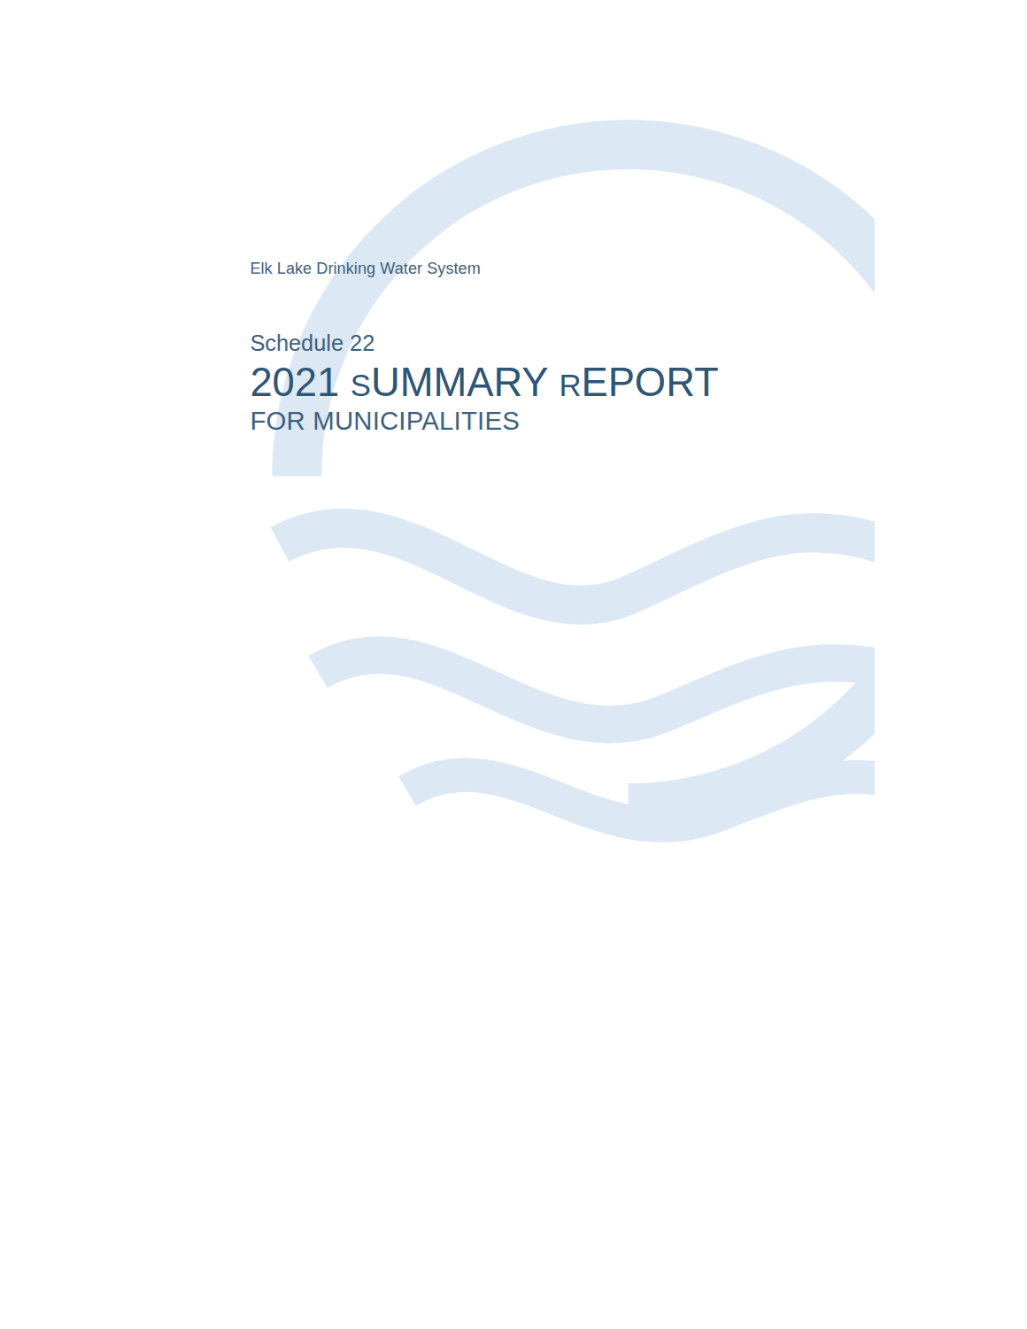Elk Lake Drinking Water System
Schedule 22
2021 SUMMARY REPORT
FOR MUNICIPALITIES